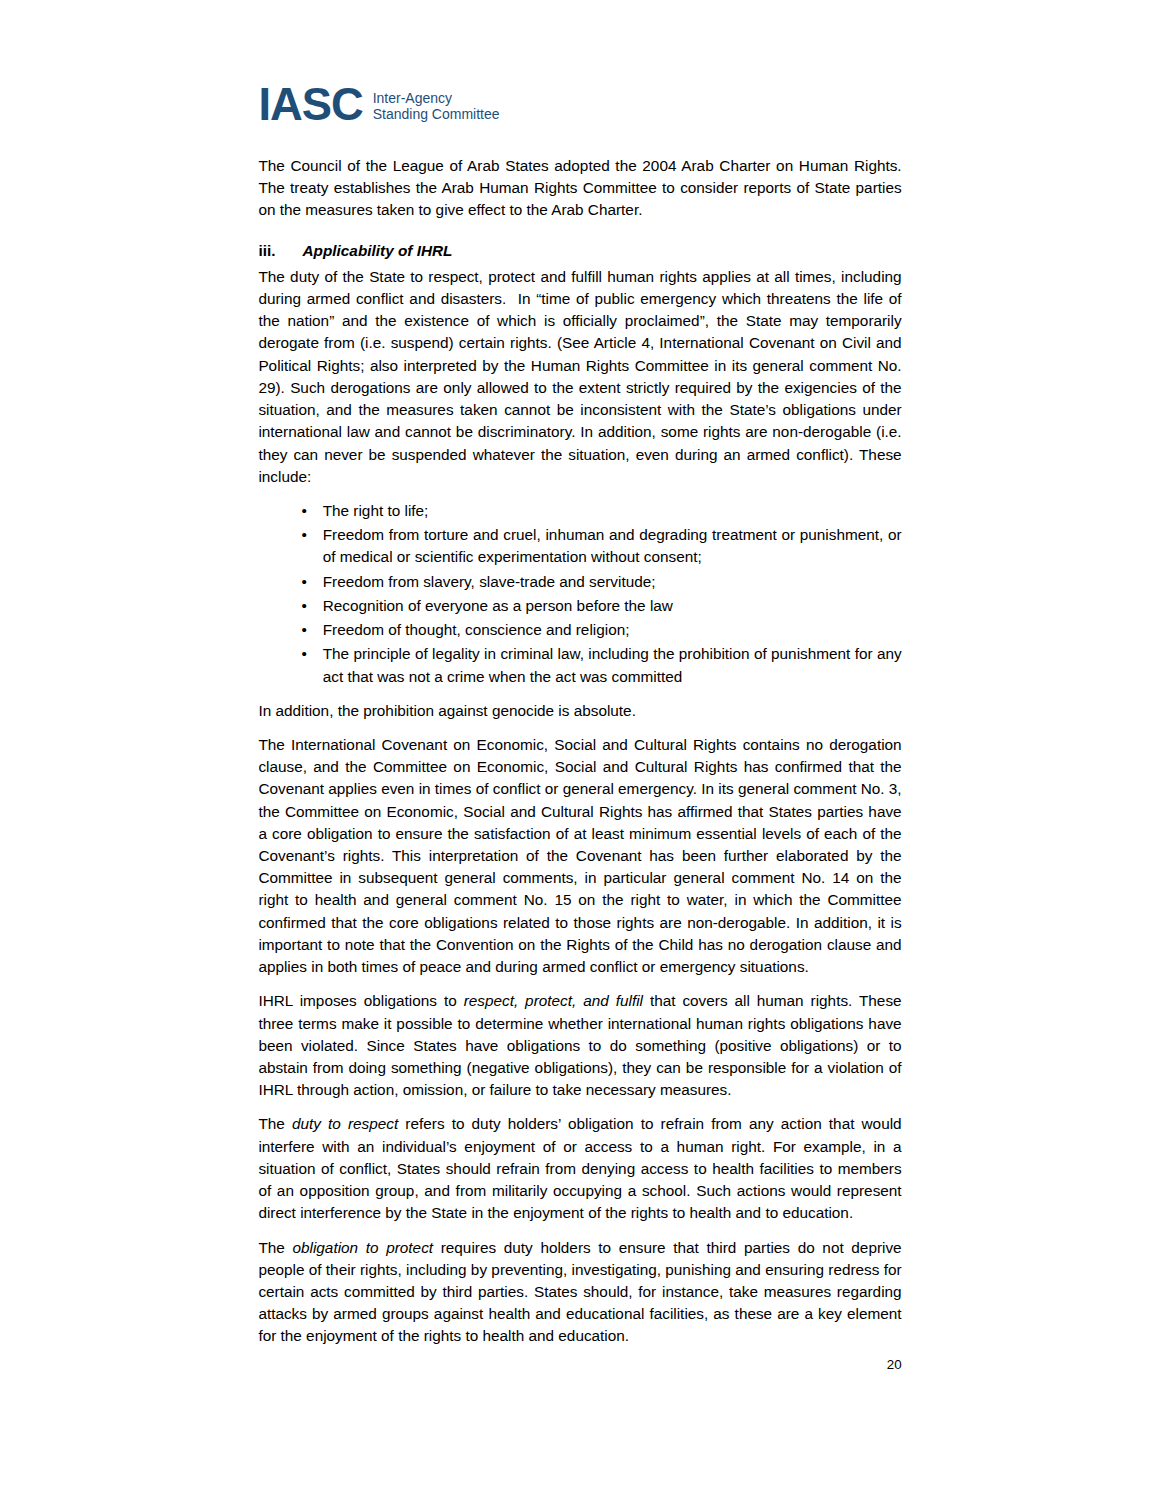IASC
Inter-Agency
Standing Committee
The Council of the League of Arab States adopted the 2004 Arab Charter on Human Rights. The treaty establishes the Arab Human Rights Committee to consider reports of State parties on the measures taken to give effect to the Arab Charter.
iii. Applicability of IHRL
The duty of the State to respect, protect and fulfill human rights applies at all times, including during armed conflict and disasters. In “time of public emergency which threatens the life of the nation” and the existence of which is officially proclaimed”, the State may temporarily derogate from (i.e. suspend) certain rights. (See Article 4, International Covenant on Civil and Political Rights; also interpreted by the Human Rights Committee in its general comment No. 29). Such derogations are only allowed to the extent strictly required by the exigencies of the situation, and the measures taken cannot be inconsistent with the State’s obligations under international law and cannot be discriminatory. In addition, some rights are non-derogable (i.e. they can never be suspended whatever the situation, even during an armed conflict). These include:
The right to life;
Freedom from torture and cruel, inhuman and degrading treatment or punishment, or of medical or scientific experimentation without consent;
Freedom from slavery, slave-trade and servitude;
Recognition of everyone as a person before the law
Freedom of thought, conscience and religion;
The principle of legality in criminal law, including the prohibition of punishment for any act that was not a crime when the act was committed
In addition, the prohibition against genocide is absolute.
The International Covenant on Economic, Social and Cultural Rights contains no derogation clause, and the Committee on Economic, Social and Cultural Rights has confirmed that the Covenant applies even in times of conflict or general emergency. In its general comment No. 3, the Committee on Economic, Social and Cultural Rights has affirmed that States parties have a core obligation to ensure the satisfaction of at least minimum essential levels of each of the Covenant’s rights. This interpretation of the Covenant has been further elaborated by the Committee in subsequent general comments, in particular general comment No. 14 on the right to health and general comment No. 15 on the right to water, in which the Committee confirmed that the core obligations related to those rights are non-derogable. In addition, it is important to note that the Convention on the Rights of the Child has no derogation clause and applies in both times of peace and during armed conflict or emergency situations.
IHRL imposes obligations to respect, protect, and fulfil that covers all human rights. These three terms make it possible to determine whether international human rights obligations have been violated. Since States have obligations to do something (positive obligations) or to abstain from doing something (negative obligations), they can be responsible for a violation of IHRL through action, omission, or failure to take necessary measures.
The duty to respect refers to duty holders’ obligation to refrain from any action that would interfere with an individual’s enjoyment of or access to a human right. For example, in a situation of conflict, States should refrain from denying access to health facilities to members of an opposition group, and from militarily occupying a school. Such actions would represent direct interference by the State in the enjoyment of the rights to health and to education.
The obligation to protect requires duty holders to ensure that third parties do not deprive people of their rights, including by preventing, investigating, punishing and ensuring redress for certain acts committed by third parties. States should, for instance, take measures regarding attacks by armed groups against health and educational facilities, as these are a key element for the enjoyment of the rights to health and education.
20